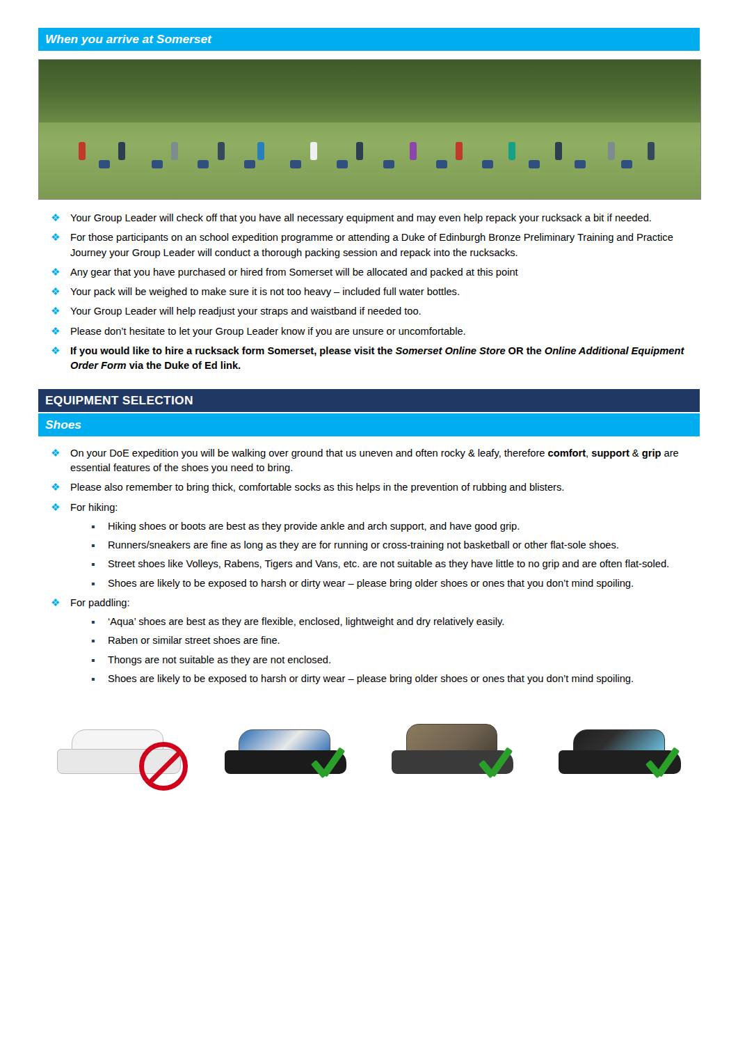When you arrive at Somerset
Your Group Leader will check off that you have all necessary equipment and may even help repack your rucksack a bit if needed.
For those participants on an school expedition programme or attending a Duke of Edinburgh Bronze Preliminary Training and Practice Journey your Group Leader will conduct a thorough packing session and repack into the rucksacks.
Any gear that you have purchased or hired from Somerset will be allocated and packed at this point
Your pack will be weighed to make sure it is not too heavy – included full water bottles.
Your Group Leader will help readjust your straps and waistband if needed too.
Please don’t hesitate to let your Group Leader know if you are unsure or uncomfortable.
If you would like to hire a rucksack form Somerset, please visit the Somerset Online Store OR the Online Additional Equipment Order Form via the Duke of Ed link.
EQUIPMENT SELECTION
Shoes
On your DoE expedition you will be walking over ground that us uneven and often rocky & leafy, therefore comfort, support & grip are essential features of the shoes you need to bring.
Please also remember to bring thick, comfortable socks as this helps in the prevention of rubbing and blisters.
For hiking:
Hiking shoes or boots are best as they provide ankle and arch support, and have good grip.
Runners/sneakers are fine as long as they are for running or cross-training not basketball or other flat-sole shoes.
Street shoes like Volleys, Rabens, Tigers and Vans, etc. are not suitable as they have little to no grip and are often flat-soled.
Shoes are likely to be exposed to harsh or dirty wear – please bring older shoes or ones that you don’t mind spoiling.
For paddling:
‘Aqua’ shoes are best as they are flexible, enclosed, lightweight and dry relatively easily.
Raben or similar street shoes are fine.
Thongs are not suitable as they are not enclosed.
Shoes are likely to be exposed to harsh or dirty wear – please bring older shoes or ones that you don’t mind spoiling.